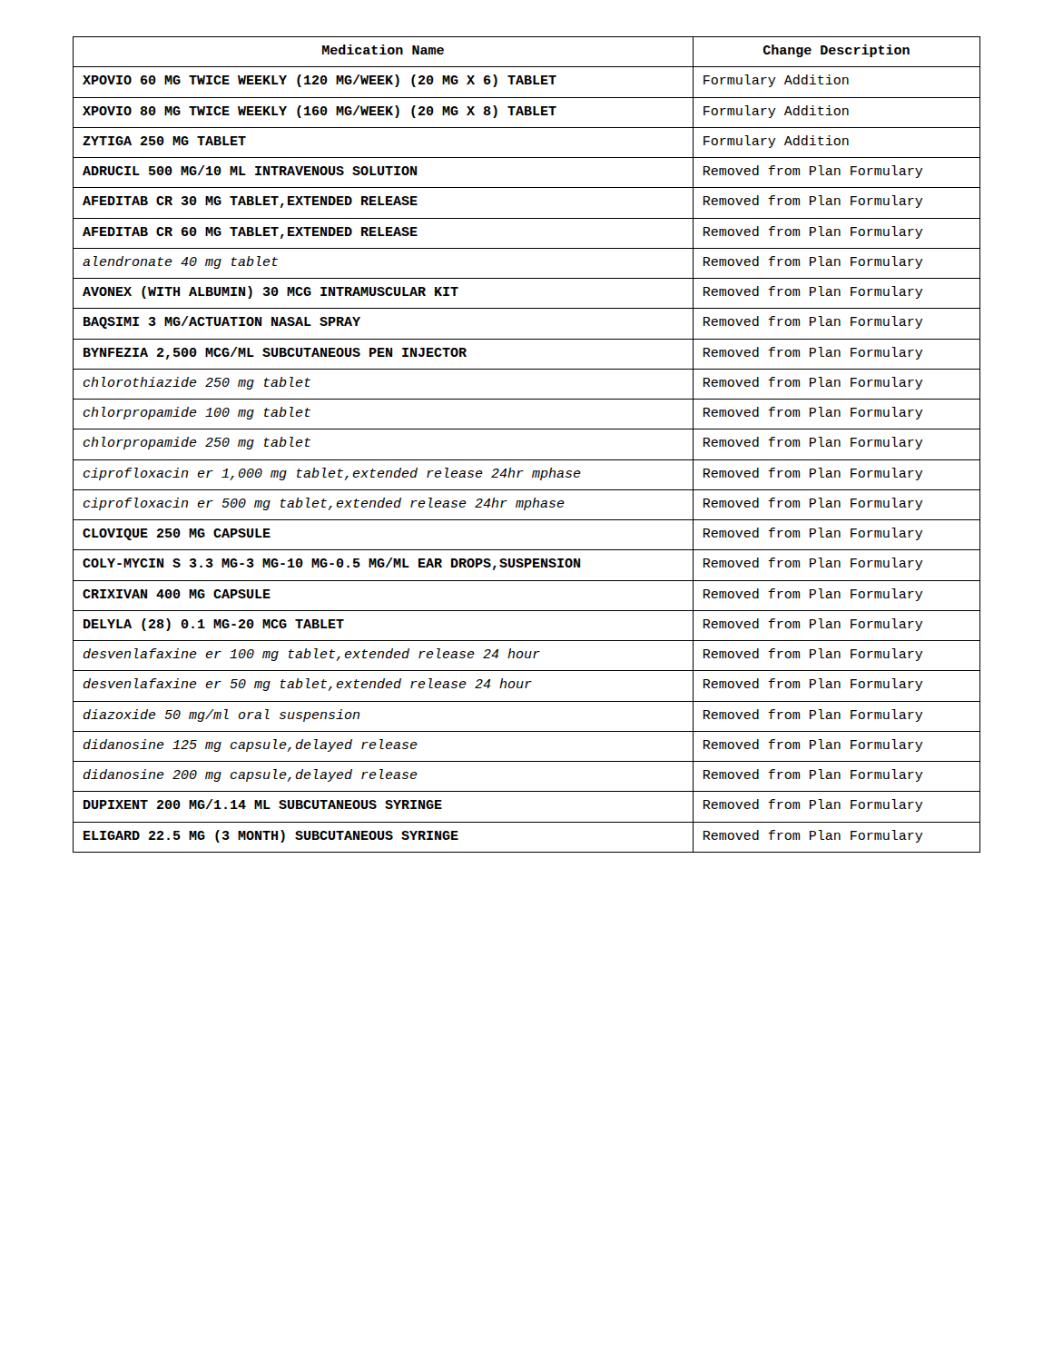Medication Formulary Changes
| Medication Name | Change Description |
| --- | --- |
| XPOVIO 60 MG TWICE WEEKLY (120 MG/WEEK) (20 MG X 6) TABLET | Formulary Addition |
| XPOVIO 80 MG TWICE WEEKLY (160 MG/WEEK) (20 MG X 8) TABLET | Formulary Addition |
| ZYTIGA 250 MG TABLET | Formulary Addition |
| ADRUCIL 500 MG/10 ML INTRAVENOUS SOLUTION | Removed from Plan Formulary |
| AFEDITAB CR 30 MG TABLET,EXTENDED RELEASE | Removed from Plan Formulary |
| AFEDITAB CR 60 MG TABLET,EXTENDED RELEASE | Removed from Plan Formulary |
| alendronate 40 mg tablet | Removed from Plan Formulary |
| AVONEX (WITH ALBUMIN) 30 MCG INTRAMUSCULAR KIT | Removed from Plan Formulary |
| BAQSIMI 3 MG/ACTUATION NASAL SPRAY | Removed from Plan Formulary |
| BYNFEZIA 2,500 MCG/ML SUBCUTANEOUS PEN INJECTOR | Removed from Plan Formulary |
| chlorothiazide 250 mg tablet | Removed from Plan Formulary |
| chlorpropamide 100 mg tablet | Removed from Plan Formulary |
| chlorpropamide 250 mg tablet | Removed from Plan Formulary |
| ciprofloxacin er 1,000 mg tablet,extended release 24hr mphase | Removed from Plan Formulary |
| ciprofloxacin er 500 mg tablet,extended release 24hr mphase | Removed from Plan Formulary |
| CLOVIQUE 250 MG CAPSULE | Removed from Plan Formulary |
| COLY-MYCIN S 3.3 MG-3 MG-10 MG-0.5 MG/ML EAR DROPS,SUSPENSION | Removed from Plan Formulary |
| CRIXIVAN 400 MG CAPSULE | Removed from Plan Formulary |
| DELYLA (28) 0.1 MG-20 MCG TABLET | Removed from Plan Formulary |
| desvenlafaxine er 100 mg tablet,extended release 24 hour | Removed from Plan Formulary |
| desvenlafaxine er 50 mg tablet,extended release 24 hour | Removed from Plan Formulary |
| diazoxide 50 mg/ml oral suspension | Removed from Plan Formulary |
| didanosine 125 mg capsule,delayed release | Removed from Plan Formulary |
| didanosine 200 mg capsule,delayed release | Removed from Plan Formulary |
| DUPIXENT 200 MG/1.14 ML SUBCUTANEOUS SYRINGE | Removed from Plan Formulary |
| ELIGARD 22.5 MG (3 MONTH) SUBCUTANEOUS SYRINGE | Removed from Plan Formulary |